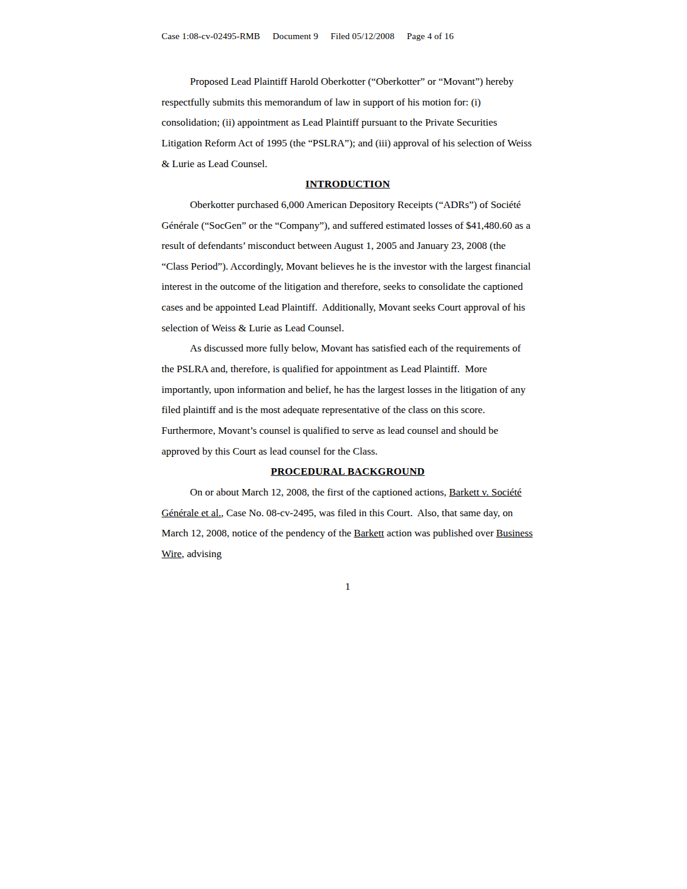Case 1:08-cv-02495-RMB Document 9 Filed 05/12/2008 Page 4 of 16
Proposed Lead Plaintiff Harold Oberkotter (“Oberkotter” or “Movant”) hereby respectfully submits this memorandum of law in support of his motion for: (i) consolidation; (ii) appointment as Lead Plaintiff pursuant to the Private Securities Litigation Reform Act of 1995 (the “PSLRA”); and (iii) approval of his selection of Weiss & Lurie as Lead Counsel.
INTRODUCTION
Oberkotter purchased 6,000 American Depository Receipts (“ADRs”) of Société Générale (“SocGen” or the “Company”), and suffered estimated losses of $41,480.60 as a result of defendants’ misconduct between August 1, 2005 and January 23, 2008 (the “Class Period”). Accordingly, Movant believes he is the investor with the largest financial interest in the outcome of the litigation and therefore, seeks to consolidate the captioned cases and be appointed Lead Plaintiff. Additionally, Movant seeks Court approval of his selection of Weiss & Lurie as Lead Counsel.
As discussed more fully below, Movant has satisfied each of the requirements of the PSLRA and, therefore, is qualified for appointment as Lead Plaintiff. More importantly, upon information and belief, he has the largest losses in the litigation of any filed plaintiff and is the most adequate representative of the class on this score. Furthermore, Movant’s counsel is qualified to serve as lead counsel and should be approved by this Court as lead counsel for the Class.
PROCEDURAL BACKGROUND
On or about March 12, 2008, the first of the captioned actions, Barkett v. Société Générale et al., Case No. 08-cv-2495, was filed in this Court. Also, that same day, on March 12, 2008, notice of the pendency of the Barkett action was published over Business Wire, advising
1